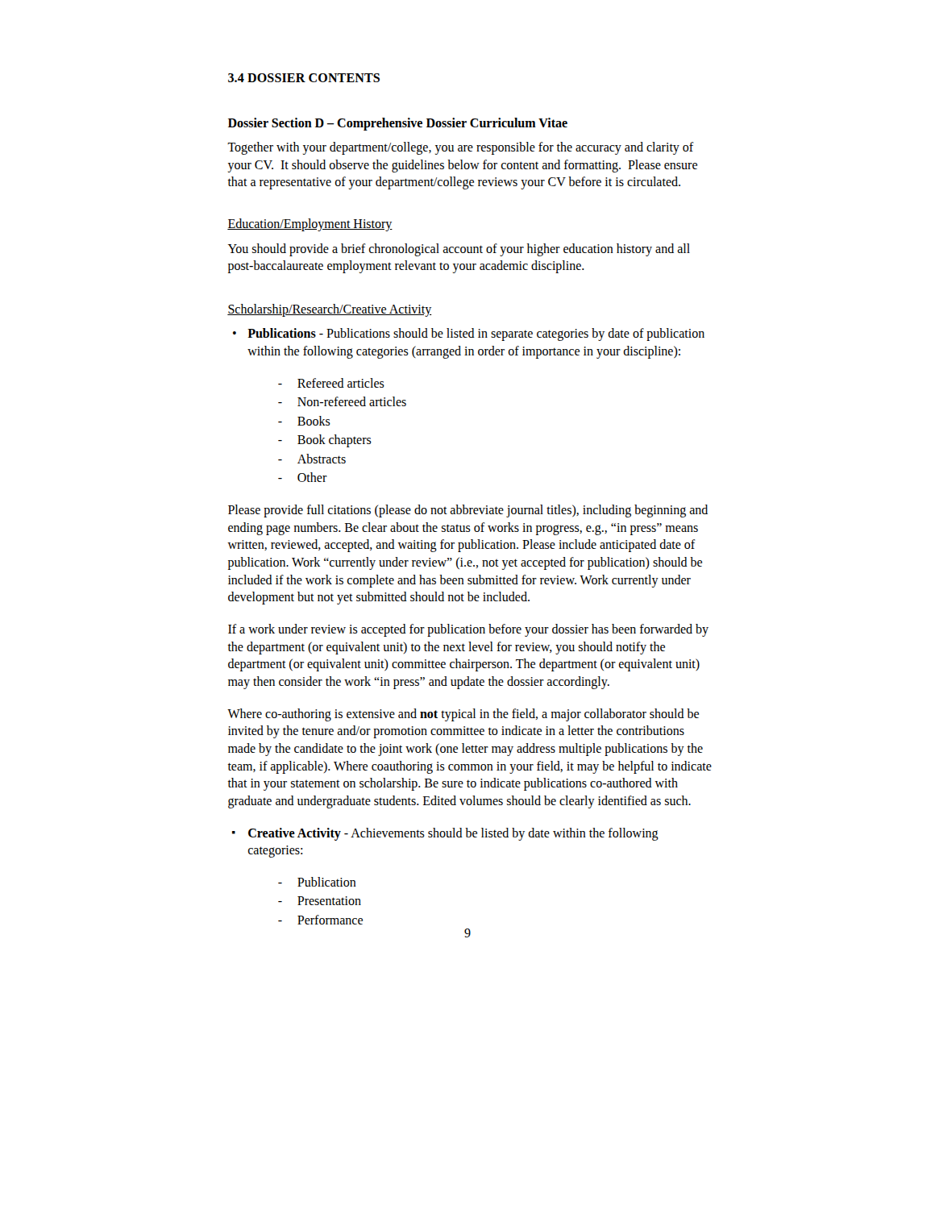3.4 DOSSIER CONTENTS
Dossier Section D – Comprehensive Dossier Curriculum Vitae
Together with your department/college, you are responsible for the accuracy and clarity of your CV. It should observe the guidelines below for content and formatting. Please ensure that a representative of your department/college reviews your CV before it is circulated.
Education/Employment History
You should provide a brief chronological account of your higher education history and all post-baccalaureate employment relevant to your academic discipline.
Scholarship/Research/Creative Activity
Publications - Publications should be listed in separate categories by date of publication within the following categories (arranged in order of importance in your discipline):
Refereed articles
Non-refereed articles
Books
Book chapters
Abstracts
Other
Please provide full citations (please do not abbreviate journal titles), including beginning and ending page numbers. Be clear about the status of works in progress, e.g., “in press” means written, reviewed, accepted, and waiting for publication. Please include anticipated date of publication. Work “currently under review” (i.e., not yet accepted for publication) should be included if the work is complete and has been submitted for review. Work currently under development but not yet submitted should not be included.
If a work under review is accepted for publication before your dossier has been forwarded by the department (or equivalent unit) to the next level for review, you should notify the department (or equivalent unit) committee chairperson. The department (or equivalent unit) may then consider the work “in press” and update the dossier accordingly.
Where co-authoring is extensive and not typical in the field, a major collaborator should be invited by the tenure and/or promotion committee to indicate in a letter the contributions made by the candidate to the joint work (one letter may address multiple publications by the team, if applicable). Where coauthoring is common in your field, it may be helpful to indicate that in your statement on scholarship. Be sure to indicate publications co-authored with graduate and undergraduate students. Edited volumes should be clearly identified as such.
Creative Activity - Achievements should be listed by date within the following categories:
Publication
Presentation
Performance
9